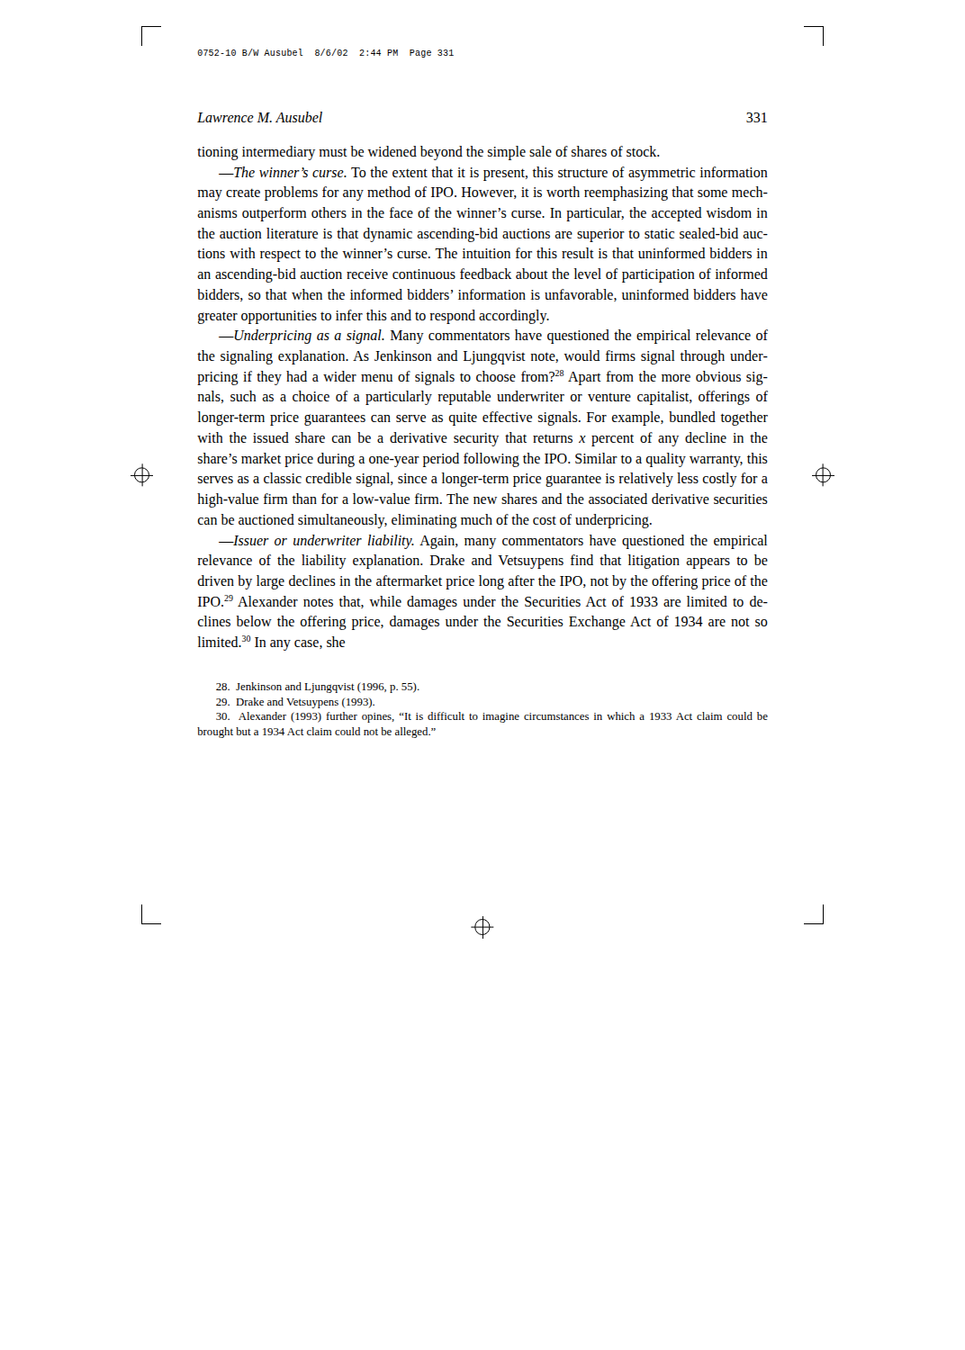0752-10 B/W Ausubel 8/6/02 2:44 PM Page 331
Lawrence M. Ausubel 331
tioning intermediary must be widened beyond the simple sale of shares of stock.
—The winner’s curse. To the extent that it is present, this structure of asymmetric information may create problems for any method of IPO. However, it is worth reemphasizing that some mechanisms outperform others in the face of the winner’s curse. In particular, the accepted wisdom in the auction literature is that dynamic ascending-bid auctions are superior to static sealed-bid auctions with respect to the winner’s curse. The intuition for this result is that uninformed bidders in an ascending-bid auction receive continuous feedback about the level of participation of informed bidders, so that when the informed bidders’ information is unfavorable, uninformed bidders have greater opportunities to infer this and to respond accordingly.
—Underpricing as a signal. Many commentators have questioned the empirical relevance of the signaling explanation. As Jenkinson and Ljungqvist note, would firms signal through underpricing if they had a wider menu of signals to choose from?28 Apart from the more obvious signals, such as a choice of a particularly reputable underwriter or venture capitalist, offerings of longer-term price guarantees can serve as quite effective signals. For example, bundled together with the issued share can be a derivative security that returns x percent of any decline in the share’s market price during a one-year period following the IPO. Similar to a quality warranty, this serves as a classic credible signal, since a longer-term price guarantee is relatively less costly for a high-value firm than for a low-value firm. The new shares and the associated derivative securities can be auctioned simultaneously, eliminating much of the cost of underpricing.
—Issuer or underwriter liability. Again, many commentators have questioned the empirical relevance of the liability explanation. Drake and Vetsuypens find that litigation appears to be driven by large declines in the aftermarket price long after the IPO, not by the offering price of the IPO.29 Alexander notes that, while damages under the Securities Act of 1933 are limited to declines below the offering price, damages under the Securities Exchange Act of 1934 are not so limited.30 In any case, she
28. Jenkinson and Ljungqvist (1996, p. 55).
29. Drake and Vetsuypens (1993).
30. Alexander (1993) further opines, “It is difficult to imagine circumstances in which a 1933 Act claim could be brought but a 1934 Act claim could not be alleged.”